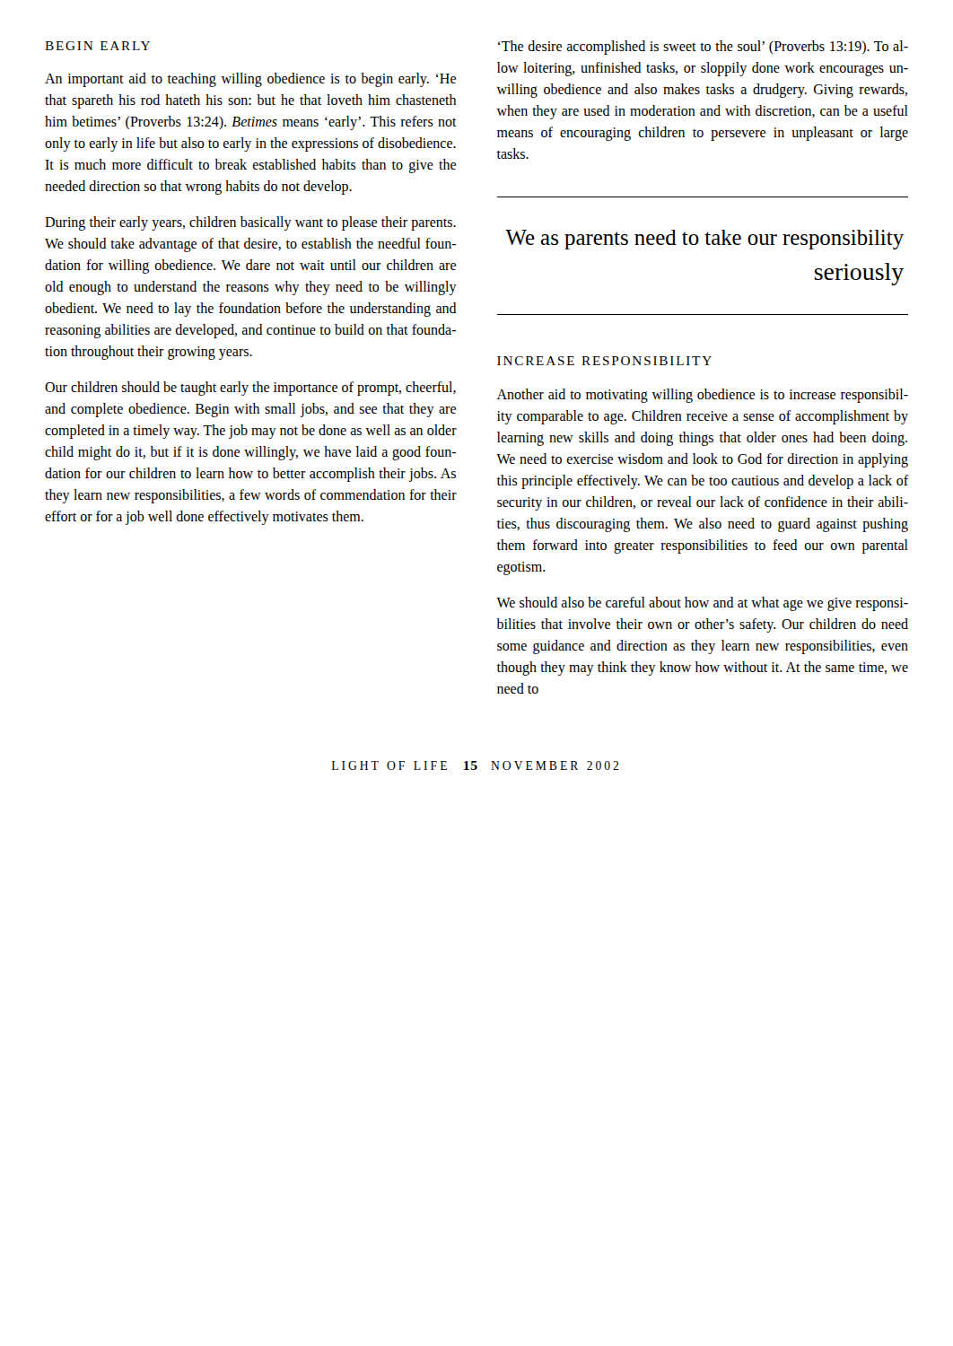Begin Early
An important aid to teaching willing obedience is to begin early. ‘He that spareth his rod hateth his son: but he that loveth him chasteneth him betimes’ (Proverbs 13:24). Betimes means ‘early’. This refers not only to early in life but also to early in the expressions of disobedience. It is much more difficult to break established habits than to give the needed direction so that wrong habits do not develop.
During their early years, children basically want to please their parents. We should take advantage of that desire, to establish the needful foundation for willing obedience. We dare not wait until our children are old enough to understand the reasons why they need to be willingly obedient. We need to lay the foundation before the understanding and reasoning abilities are developed, and continue to build on that foundation throughout their growing years.
Our children should be taught early the importance of prompt, cheerful, and complete obedience. Begin with small jobs, and see that they are completed in a timely way. The job may not be done as well as an older child might do it, but if it is done willingly, we have laid a good foundation for our children to learn how to better accomplish their jobs. As they learn new responsibilities, a few words of commendation for their effort or for a job well done effectively motivates them.
‘The desire accomplished is sweet to the soul’ (Proverbs 13:19). To allow loitering, unfinished tasks, or sloppily done work encourages unwilling obedience and also makes tasks a drudgery. Giving rewards, when they are used in moderation and with discretion, can be a useful means of encouraging children to persevere in unpleasant or large tasks.
We as parents need to take our responsibility seriously
Increase Responsibility
Another aid to motivating willing obedience is to increase responsibility comparable to age. Children receive a sense of accomplishment by learning new skills and doing things that older ones had been doing. We need to exercise wisdom and look to God for direction in applying this principle effectively. We can be too cautious and develop a lack of security in our children, or reveal our lack of confidence in their abilities, thus discouraging them. We also need to guard against pushing them forward into greater responsibilities to feed our own parental egotism.
We should also be careful about how and at what age we give responsibilities that involve their own or other’s safety. Our children do need some guidance and direction as they learn new responsibilities, even though they may think they know how without it. At the same time, we need to
LIGHT OF LIFE 15 NOVEMBER 2002